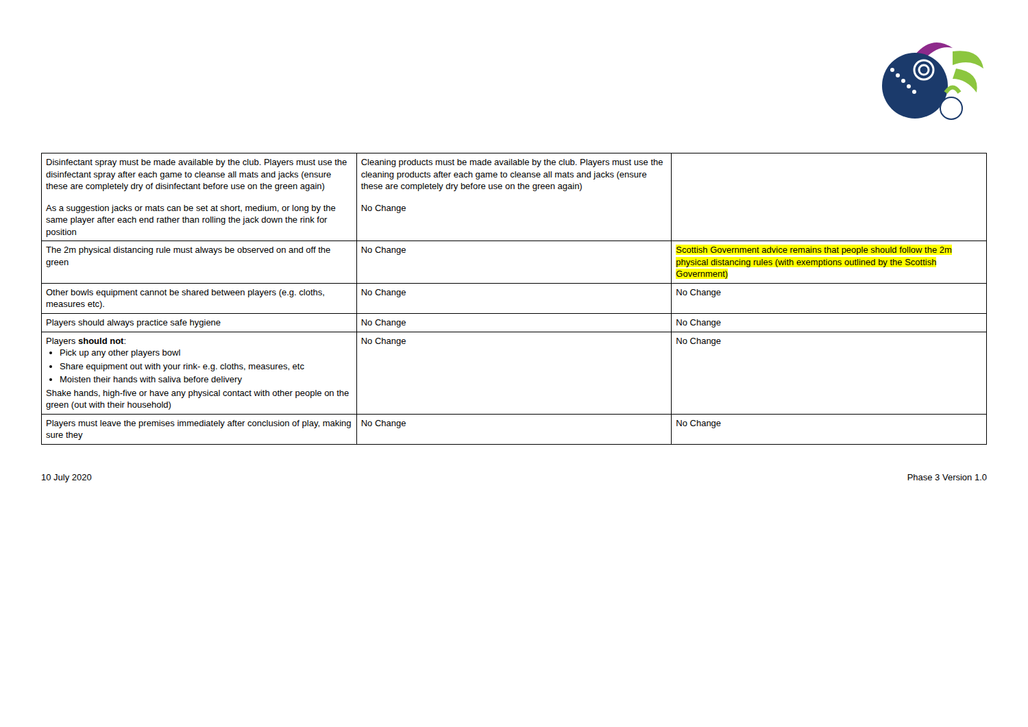| Disinfectant spray must be made available by the club. Players must use the disinfectant spray after each game to cleanse all mats and jacks (ensure these are completely dry of disinfectant before use on the green again) As a suggestion jacks or mats can be set at short, medium, or long by the same player after each end rather than rolling the jack down the rink for position | Cleaning products must be made available by the club. Players must use the cleaning products after each game to cleanse all mats and jacks (ensure these are completely dry before use on the green again) No Change | |
| The 2m physical distancing rule must always be observed on and off the green | No Change | Scottish Government advice remains that people should follow the 2m physical distancing rules (with exemptions outlined by the Scottish Government) |
| Other bowls equipment cannot be shared between players (e.g. cloths, measures etc). | No Change | No Change |
| Players should always practice safe hygiene | No Change | No Change |
| Players should not : Pick up any other players bowl Share equipment out with your rink- e.g. cloths, measures, etc Moisten their hands with saliva before delivery Shake hands, high-five or have any physical contact with other people on the green (out with their household) | No Change | No Change |
| Players must leave the premises immediately after conclusion of play, making sure they | No Change | No Change |
10 July 2020 Phase 3 Version 1.0